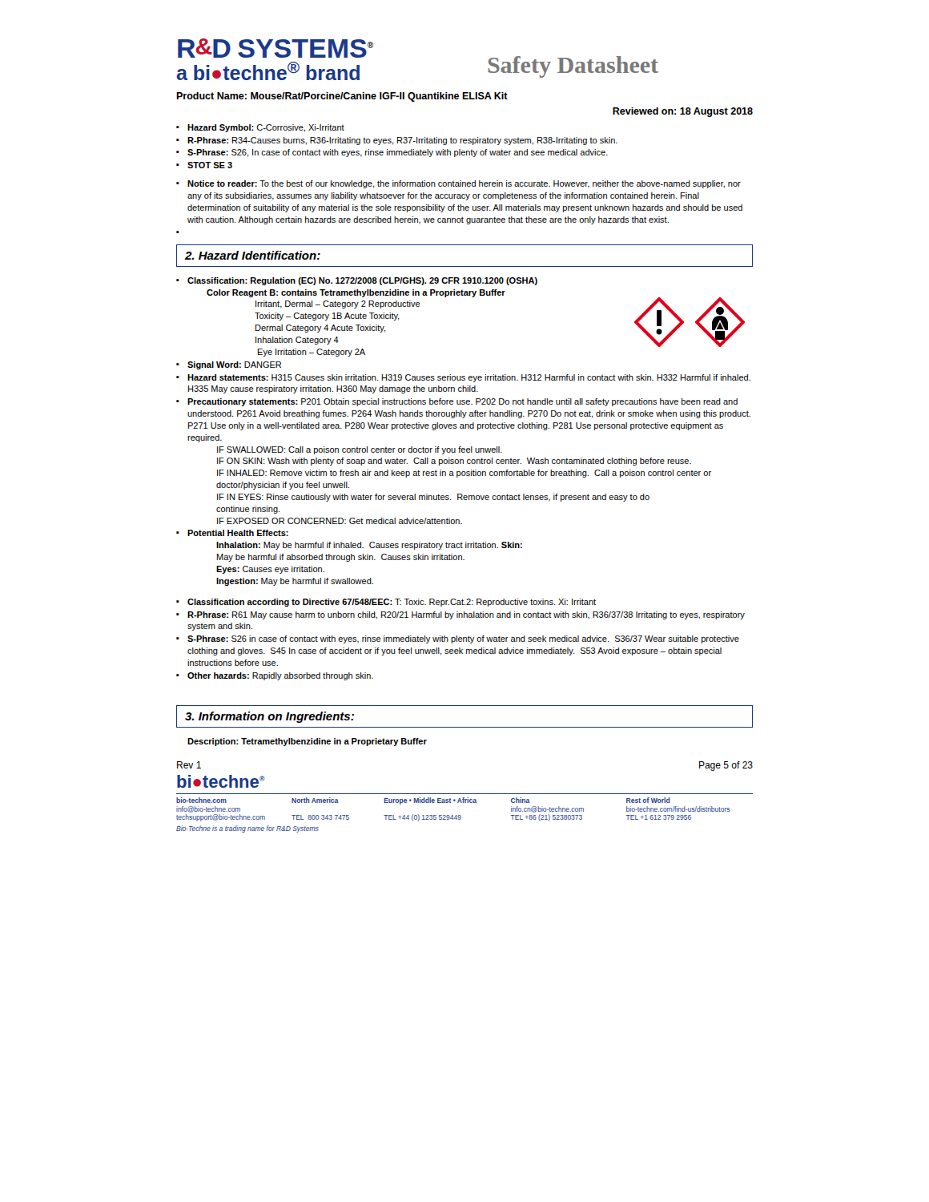R&D SYSTEMS®
a bi●techne® brand
Safety Datasheet
Product Name: Mouse/Rat/Porcine/Canine IGF-II Quantikine ELISA Kit
Reviewed on: 18 August 2018
Hazard Symbol: C-Corrosive, Xi-Irritant
R-Phrase: R34-Causes burns, R36-Irritating to eyes, R37-Irritating to respiratory system, R38-Irritating to skin.
S-Phrase: S26, In case of contact with eyes, rinse immediately with plenty of water and see medical advice.
STOT SE 3
Notice to reader: To the best of our knowledge, the information contained herein is accurate. However, neither the above-named supplier, nor any of its subsidiaries, assumes any liability whatsoever for the accuracy or completeness of the information contained herein. Final determination of suitability of any material is the sole responsibility of the user. All materials may present unknown hazards and should be used with caution. Although certain hazards are described herein, we cannot guarantee that these are the only hazards that exist.
2. Hazard Identification:
Classification: Regulation (EC) No. 1272/2008 (CLP/GHS). 29 CFR 1910.1200 (OSHA)
Color Reagent B: contains Tetramethylbenzidine in a Proprietary Buffer
Irritant, Dermal – Category 2 Reproductive
Toxicity – Category 1B Acute Toxicity,
Dermal Category 4 Acute Toxicity,
Inhalation Category 4
Eye Irritation – Category 2A
Signal Word: DANGER
Hazard statements: H315 Causes skin irritation. H319 Causes serious eye irritation. H312 Harmful in contact with skin. H332 Harmful if inhaled. H335 May cause respiratory irritation. H360 May damage the unborn child.
Precautionary statements: P201 Obtain special instructions before use. P202 Do not handle until all safety precautions have been read and understood. P261 Avoid breathing fumes. P264 Wash hands thoroughly after handling. P270 Do not eat, drink or smoke when using this product. P271 Use only in a well-ventilated area. P280 Wear protective gloves and protective clothing. P281 Use personal protective equipment as required.
IF SWALLOWED: Call a poison control center or doctor if you feel unwell.
IF ON SKIN: Wash with plenty of soap and water. Call a poison control center. Wash contaminated clothing before reuse.
IF INHALED: Remove victim to fresh air and keep at rest in a position comfortable for breathing. Call a poison control center or doctor/physician if you feel unwell.
IF IN EYES: Rinse cautiously with water for several minutes. Remove contact lenses, if present and easy to do
continue rinsing.
IF EXPOSED OR CONCERNED: Get medical advice/attention.
Potential Health Effects:
Inhalation: May be harmful if inhaled. Causes respiratory tract irritation. Skin:
May be harmful if absorbed through skin. Causes skin irritation.
Eyes: Causes eye irritation.
Ingestion: May be harmful if swallowed.
Classification according to Directive 67/548/EEC: T: Toxic. Repr.Cat.2: Reproductive toxins. Xi: Irritant
R-Phrase: R61 May cause harm to unborn child, R20/21 Harmful by inhalation and in contact with skin, R36/37/38 Irritating to eyes, respiratory system and skin.
S-Phrase: S26 in case of contact with eyes, rinse immediately with plenty of water and seek medical advice. S36/37 Wear suitable protective clothing and gloves. S45 In case of accident or if you feel unwell, seek medical advice immediately. S53 Avoid exposure – obtain special instructions before use.
Other hazards: Rapidly absorbed through skin.
3. Information on Ingredients:
Description: Tetramethylbenzidine in a Proprietary Buffer
Rev 1
Page 5 of 23
bi●techne®
| bio-techne.com info@bio-techne.com techsupport@bio-techne.com | North America TEL 800 343 7475 | Europe • Middle East • Africa TEL +44 (0) 1235 529449 | China info.cn@bio-techne.com TEL +86 (21) 52380373 | Rest of World bio-techne.com/find-us/distributors TEL +1 612 379 2956 |
Bio-Techne is a trading name for R&D Systems